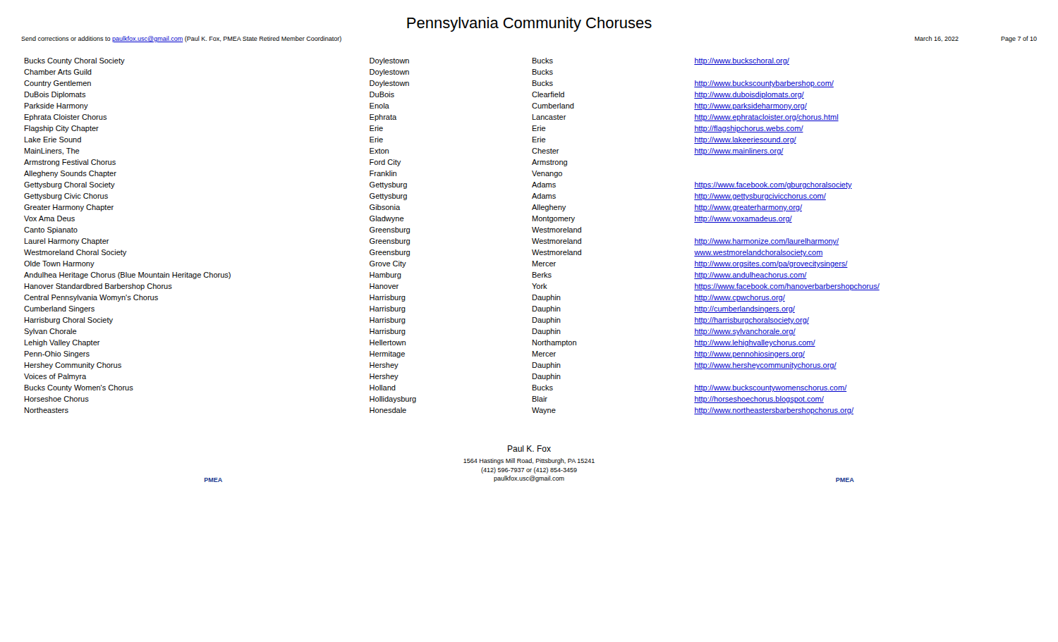Pennsylvania Community Choruses
Send corrections or additions to paulkfox.usc@gmail.com (Paul K. Fox, PMEA State Retired Member Coordinator)
March 16, 2022
Page 7 of 10
| Bucks County Choral Society | Doylestown | Bucks | http://www.buckschoral.org/ |
| Chamber Arts Guild | Doylestown | Bucks | |
| Country Gentlemen | Doylestown | Bucks | http://www.buckscountybarbershop.com/ |
| DuBois Diplomats | DuBois | Clearfield | http://www.duboisdiplomats.org/ |
| Parkside Harmony | Enola | Cumberland | http://www.parksideharmony.org/ |
| Ephrata Cloister Chorus | Ephrata | Lancaster | http://www.ephratacloister.org/chorus.html |
| Flagship City Chapter | Erie | Erie | http://flagshipchorus.webs.com/ |
| Lake Erie Sound | Erie | Erie | http://www.lakeeriesound.org/ |
| MainLiners, The | Exton | Chester | http://www.mainliners.org/ |
| Armstrong Festival Chorus | Ford City | Armstrong | |
| Allegheny Sounds Chapter | Franklin | Venango | |
| Gettysburg Choral Society | Gettysburg | Adams | https://www.facebook.com/gburgchoralsociety |
| Gettysburg Civic Chorus | Gettysburg | Adams | http://www.gettysburgcivicchorus.com/ |
| Greater Harmony Chapter | Gibsonia | Allegheny | http://www.greaterharmony.org/ |
| Vox Ama Deus | Gladwyne | Montgomery | http://www.voxamadeus.org/ |
| Canto Spianato | Greensburg | Westmoreland | |
| Laurel Harmony Chapter | Greensburg | Westmoreland | http://www.harmonize.com/laurelharmony/ |
| Westmoreland Choral Society | Greensburg | Westmoreland | www.westmorelandchoralsociety.com |
| Olde Town Harmony | Grove City | Mercer | http://www.orgsites.com/pa/grovecitysingers/ |
| Andulhea Heritage Chorus (Blue Mountain Heritage Chorus) | Hamburg | Berks | http://www.andulheachorus.com/ |
| Hanover Standardbred Barbershop Chorus | Hanover | York | https://www.facebook.com/hanoverbarbershopchorus/ |
| Central Pennsylvania Womyn's Chorus | Harrisburg | Dauphin | http://www.cpwchorus.org/ |
| Cumberland Singers | Harrisburg | Dauphin | http://cumberlandsingers.org/ |
| Harrisburg Choral Society | Harrisburg | Dauphin | http://harrisburgchoralsociety.org/ |
| Sylvan Chorale | Harrisburg | Dauphin | http://www.sylvanchorale.org/ |
| Lehigh Valley Chapter | Hellertown | Northampton | http://www.lehighvalleychorus.com/ |
| Penn-Ohio Singers | Hermitage | Mercer | http://www.pennohiosingers.org/ |
| Hershey Community Chorus | Hershey | Dauphin | http://www.hersheycommunitychorus.org/ |
| Voices of Palmyra | Hershey | Dauphin | |
| Bucks County Women's Chorus | Holland | Bucks | http://www.buckscountywomenschorus.com/ |
| Horseshoe Chorus | Hollidaysburg | Blair | http://horseshoechorus.blogspot.com/ |
| Northeasters | Honesdale | Wayne | http://www.northeastersbarbershopchorus.org/ |
PMEA
PMEA
Paul K. Fox
1564 Hastings Mill Road, Pittsburgh, PA 15241
(412) 596-7937 or (412) 854-3459
paulkfox.usc@gmail.com